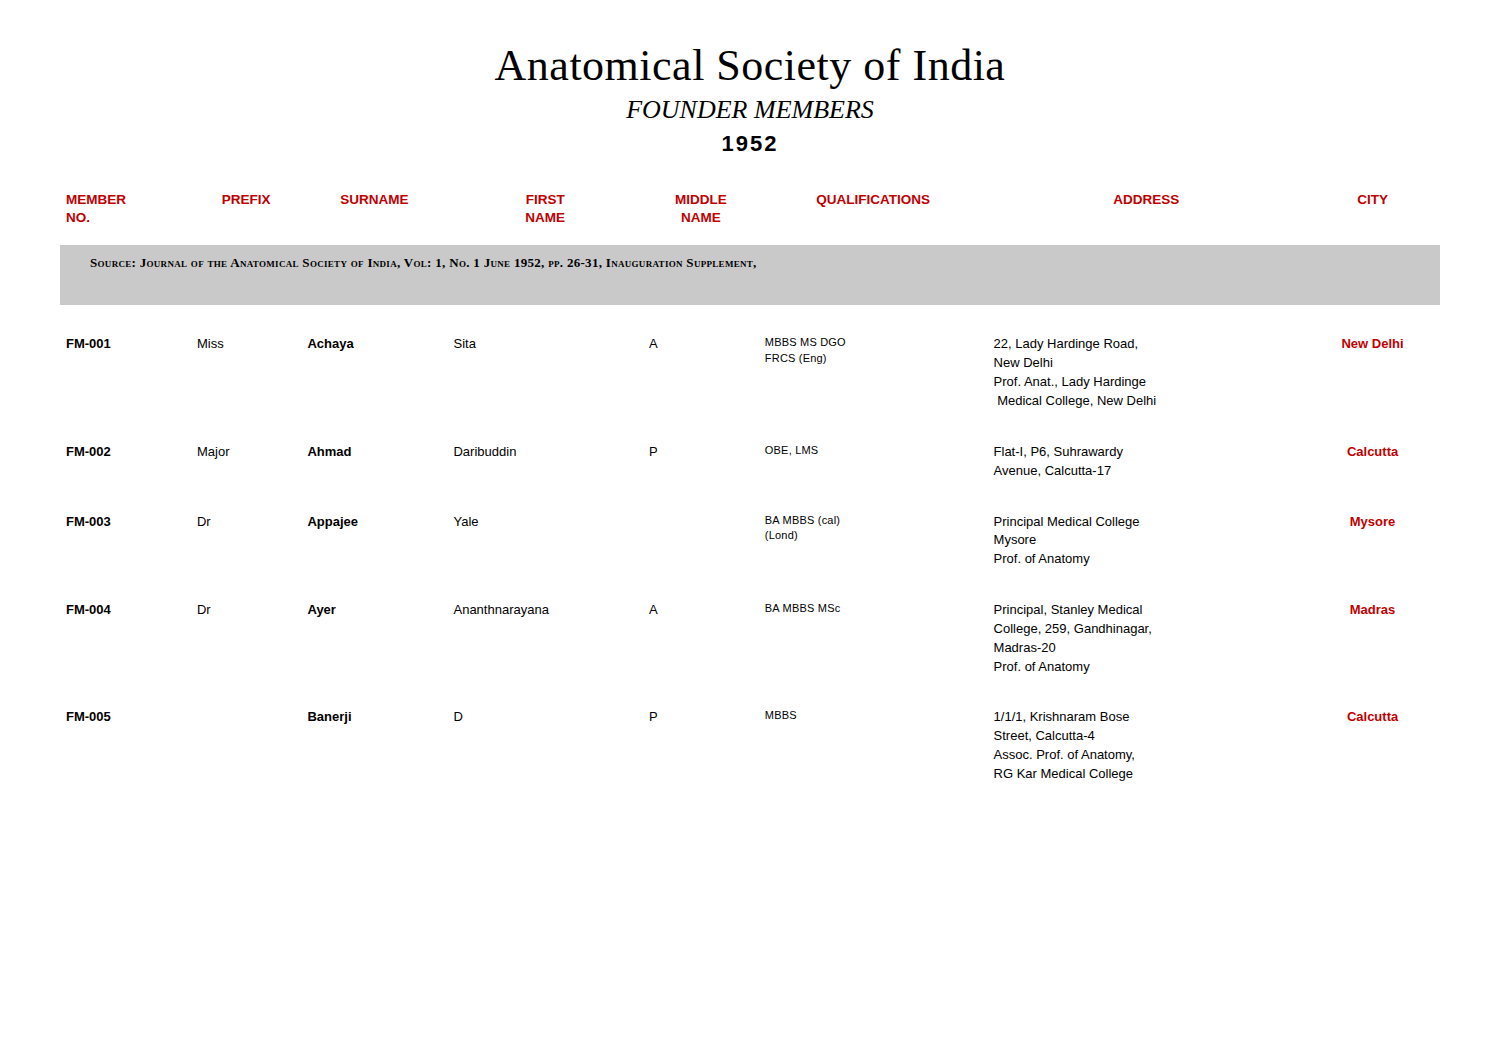Anatomical Society of India
FOUNDER MEMBERS
1952
| Source: Journal of the Anatomical Society of India, Vol: 1, No. 1 June 1952, pp. 26-31, Inauguration Supplement, |
| MEMBER NO. | PREFIX | SURNAME | FIRST NAME | MIDDLE NAME | QUALIFICATIONS | ADDRESS | CITY |
| FM-001 | Miss | Achaya | Sita | A | MBBS MS DGO FRCS (Eng) | 22, Lady Hardinge Road, New Delhi Prof. Anat., Lady Hardinge Medical College, New Delhi | New Delhi |
| FM-002 | Major | Ahmad | Daribuddin | P | OBE, LMS | Flat-I, P6, Suhrawardy Avenue, Calcutta-17 | Calcutta |
| FM-003 | Dr | Appajee | Yale | | BA MBBS (cal) (Lond) | Principal Medical College Mysore Prof. of Anatomy | Mysore |
| FM-004 | Dr | Ayer | Ananthnarayana | A | BA MBBS MSc | Principal, Stanley Medical College, 259, Gandhinagar, Madras-20 Prof. of Anatomy | Madras |
| FM-005 | | Banerji | D | P | MBBS | 1/1/1, Krishnaram Bose Street, Calcutta-4 Assoc. Prof. of Anatomy, RG Kar Medical College | Calcutta |